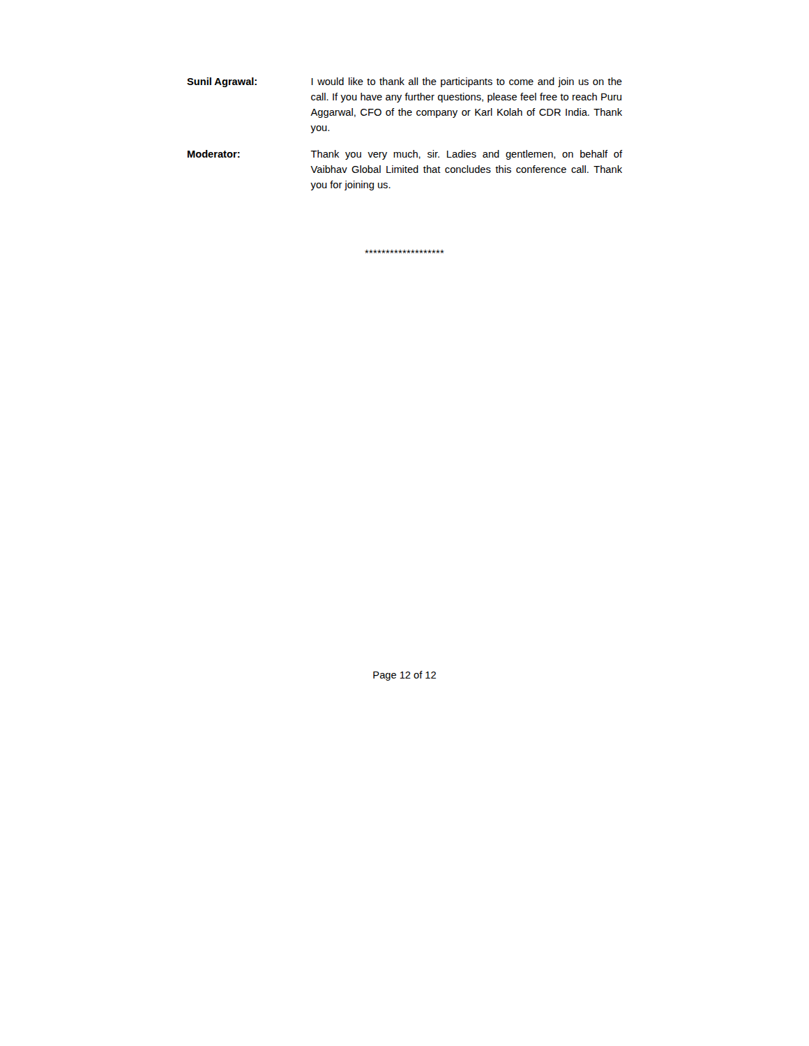Sunil Agrawal:
I would like to thank all the participants to come and join us on the call. If you have any further questions, please feel free to reach Puru Aggarwal, CFO of the company or Karl Kolah of CDR India. Thank you.
Moderator:
Thank you very much, sir. Ladies and gentlemen, on behalf of Vaibhav Global Limited that concludes this conference call. Thank you for joining us.
*******************
Page 12 of 12